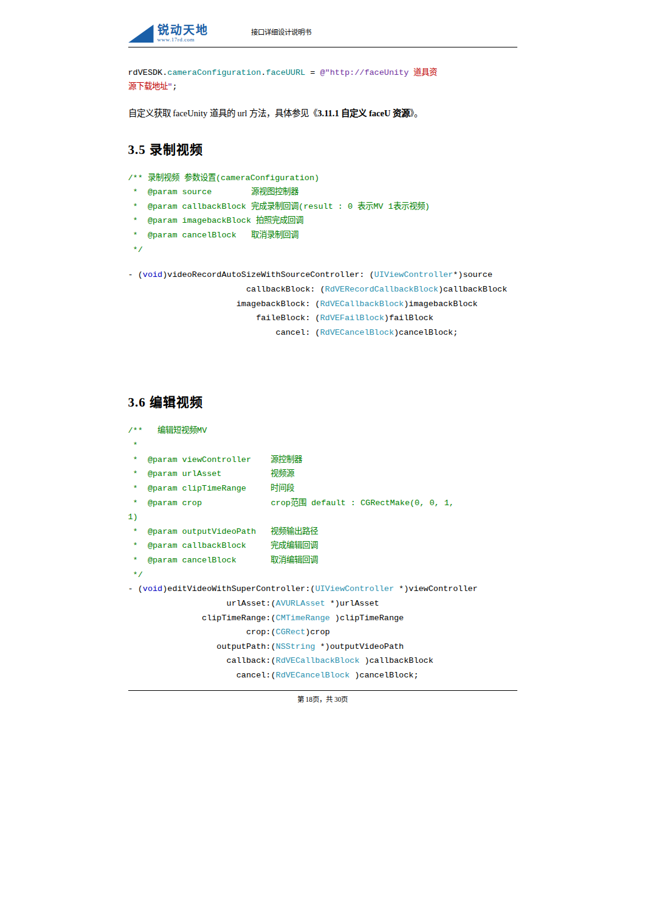锐动天地
www.17rd.com
接口详细设计说明书
rdVESDK.cameraConfiguration.faceUURL = @"http://faceUnity 道具资
源下载地址";
自定义获取 faceUnity 道具的 url 方法，具体参见《3.11.1 自定义 faceU 资源》。
3.5 录制视频
/** 录制视频 参数设置(cameraConfiguration)
 *  @param source        源视图控制器
 *  @param callbackBlock 完成录制回调(result : 0 表示MV 1表示视频)
 *  @param imagebackBlock 拍照完成回调
 *  @param cancelBlock   取消录制回调
 */
- (void)videoRecordAutoSizeWithSourceController: (UIViewController*)source
                        callbackBlock: (RdVERecordCallbackBlock)callbackBlock
                      imagebackBlock: (RdVECallbackBlock)imagebackBlock
                          faileBlock: (RdVEFailBlock)failBlock
                              cancel: (RdVECancelBlock)cancelBlock;
3.6 编辑视频
/**   编辑短视频MV
 *
 *  @param viewController    源控制器
 *  @param urlAsset          视频源
 *  @param clipTimeRange     时间段
 *  @param crop              crop范围 default : CGRectMake(0, 0, 1,
1)
 *  @param outputVideoPath   视频输出路径
 *  @param callbackBlock     完成编辑回调
 *  @param cancelBlock       取消编辑回调
 */
- (void)editVideoWithSuperController:(UIViewController *)viewController
                    urlAsset:(AVURLAsset *)urlAsset
               clipTimeRange:(CMTimeRange )clipTimeRange
                        crop:(CGRect)crop
                  outputPath:(NSString *)outputVideoPath
                    callback:(RdVECallbackBlock )callbackBlock
                      cancel:(RdVECancelBlock )cancelBlock;
第 18页，共 30页